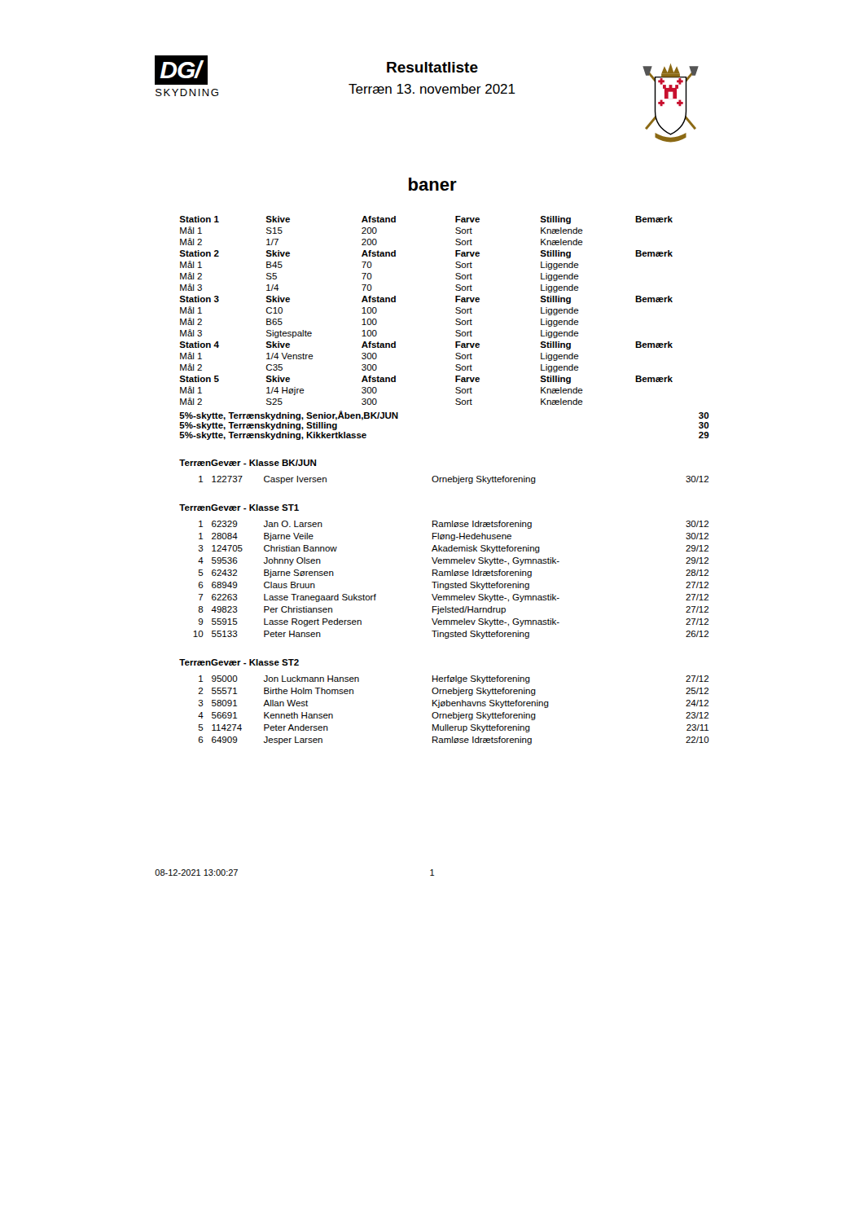DG/
SKYDNING
Resultatliste
Terræn 13. november 2021
baner
| Station 1 | Skive | Afstand | Farve | Stilling | Bemærk |
| Mål 1 | S15 | 200 | Sort | Knælende | |
| Mål 2 | 1/7 | 200 | Sort | Knælende | |
| Station 2 | Skive | Afstand | Farve | Stilling | Bemærk |
| Mål 1 | B45 | 70 | Sort | Liggende | |
| Mål 2 | S5 | 70 | Sort | Liggende | |
| Mål 3 | 1/4 | 70 | Sort | Liggende | |
| Station 3 | Skive | Afstand | Farve | Stilling | Bemærk |
| Mål 1 | C10 | 100 | Sort | Liggende | |
| Mål 2 | B65 | 100 | Sort | Liggende | |
| Mål 3 | Sigtespalte | 100 | Sort | Liggende | |
| Station 4 | Skive | Afstand | Farve | Stilling | Bemærk |
| Mål 1 | 1/4 Venstre | 300 | Sort | Liggende | |
| Mål 2 | C35 | 300 | Sort | Liggende | |
| Station 5 | Skive | Afstand | Farve | Stilling | Bemærk |
| Mål 1 | 1/4 Højre | 300 | Sort | Knælende | |
| Mål 2 | S25 | 300 | Sort | Knælende | |
5%-skytte, Terrænskydning, Senior,Åben,BK/JUN 30
5%-skytte, Terrænskydning, Stilling 30
5%-skytte, Terrænskydning, Kikkertklasse 29
TerrænGevær - Klasse BK/JUN
| 1 | 122737 | Casper Iversen | Ornebjerg Skytteforening | 30/12 |
TerrænGevær - Klasse ST1
| 1 | 62329 | Jan O. Larsen | Ramløse Idrætsforening | 30/12 |
| 1 | 28084 | Bjarne Veile | Fløng-Hedehusene | 30/12 |
| 3 | 124705 | Christian Bannow | Akademisk Skytteforening | 29/12 |
| 4 | 59536 | Johnny Olsen | Vemmelev Skytte-, Gymnastik- | 29/12 |
| 5 | 62432 | Bjarne Sørensen | Ramløse Idrætsforening | 28/12 |
| 6 | 68949 | Claus Bruun | Tingsted Skytteforening | 27/12 |
| 7 | 62263 | Lasse Tranegaard Sukstorf | Vemmelev Skytte-, Gymnastik- | 27/12 |
| 8 | 49823 | Per Christiansen | Fjelsted/Harndrup | 27/12 |
| 9 | 55915 | Lasse Rogert Pedersen | Vemmelev Skytte-, Gymnastik- | 27/12 |
| 10 | 55133 | Peter Hansen | Tingsted Skytteforening | 26/12 |
TerrænGevær - Klasse ST2
| 1 | 95000 | Jon Luckmann Hansen | Herfølge Skytteforening | 27/12 |
| 2 | 55571 | Birthe Holm Thomsen | Ornebjerg Skytteforening | 25/12 |
| 3 | 58091 | Allan West | Kjøbenhavns Skytteforening | 24/12 |
| 4 | 56691 | Kenneth Hansen | Ornebjerg Skytteforening | 23/12 |
| 5 | 114274 | Peter Andersen | Mullerup Skytteforening | 23/11 |
| 6 | 64909 | Jesper Larsen | Ramløse Idrætsforening | 22/10 |
08-12-2021 13:00:27 1